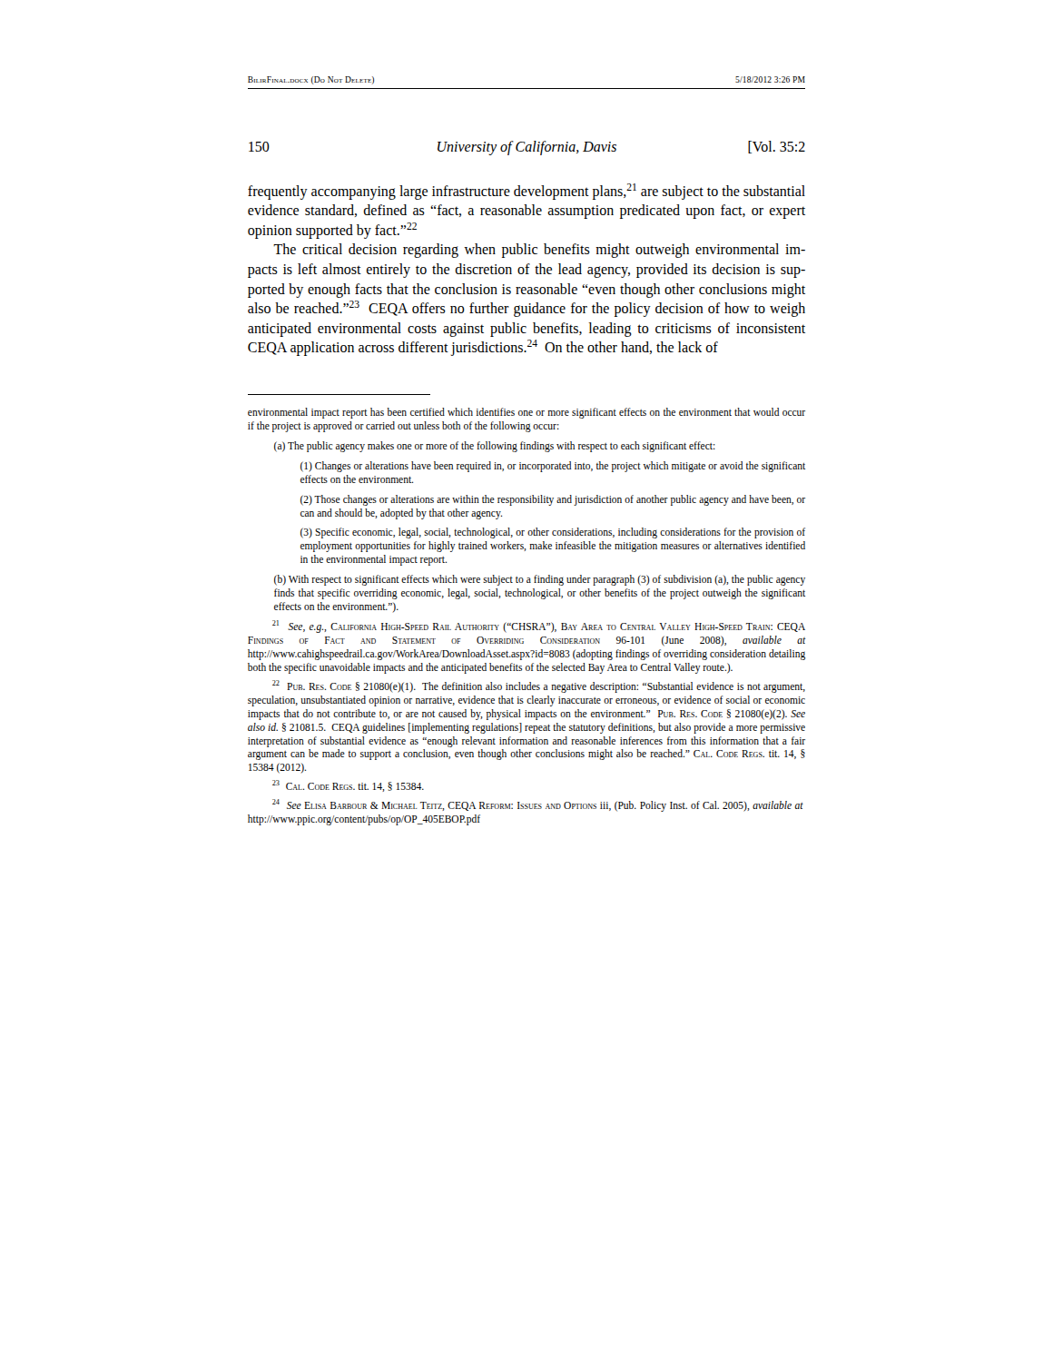BilirFinal.docx (Do Not Delete)
5/18/2012 3:26 PM
150
University of California, Davis
[Vol. 35:2
frequently accompanying large infrastructure development plans,21 are subject to the substantial evidence standard, defined as “fact, a reasonable assumption predicated upon fact, or expert opinion supported by fact.”22
The critical decision regarding when public benefits might outweigh environmental impacts is left almost entirely to the discretion of the lead agency, provided its decision is supported by enough facts that the conclusion is reasonable “even though other conclusions might also be reached.”23 CEQA offers no further guidance for the policy decision of how to weigh anticipated environmental costs against public benefits, leading to criticisms of inconsistent CEQA application across different jurisdictions.24 On the other hand, the lack of
environmental impact report has been certified which identifies one or more significant effects on the environment that would occur if the project is approved or carried out unless both of the following occur:
(a) The public agency makes one or more of the following findings with respect to each significant effect:
(1) Changes or alterations have been required in, or incorporated into, the project which mitigate or avoid the significant effects on the environment.
(2) Those changes or alterations are within the responsibility and jurisdiction of another public agency and have been, or can and should be, adopted by that other agency.
(3) Specific economic, legal, social, technological, or other considerations, including considerations for the provision of employment opportunities for highly trained workers, make infeasible the mitigation measures or alternatives identified in the environmental impact report.
(b) With respect to significant effects which were subject to a finding under paragraph (3) of subdivision (a), the public agency finds that specific overriding economic, legal, social, technological, or other benefits of the project outweigh the significant effects on the environment.”).
21 See, e.g., California High-Speed Rail Authority (“CHSRA”), Bay Area to Central Valley High-Speed Train: CEQA Findings of Fact and Statement of Overriding Consideration 96-101 (June 2008), available at http://www.cahighspeedrail.ca.gov/WorkArea/DownloadAsset.aspx?id=8083 (adopting findings of overriding consideration detailing both the specific unavoidable impacts and the anticipated benefits of the selected Bay Area to Central Valley route.).
22 Pub. Res. Code § 21080(e)(1). The definition also includes a negative description: “Substantial evidence is not argument, speculation, unsubstantiated opinion or narrative, evidence that is clearly inaccurate or erroneous, or evidence of social or economic impacts that do not contribute to, or are not caused by, physical impacts on the environment.” Pub. Res. Code § 21080(e)(2). See also id. § 21081.5. CEQA guidelines [implementing regulations] repeat the statutory definitions, but also provide a more permissive interpretation of substantial evidence as “enough relevant information and reasonable inferences from this information that a fair argument can be made to support a conclusion, even though other conclusions might also be reached.” Cal. Code Regs. tit. 14, § 15384 (2012).
23 Cal. Code Regs. tit. 14, § 15384.
24 See Elisa Barbour & Michael Teitz, CEQA Reform: Issues and Options iii, (Pub. Policy Inst. of Cal. 2005), available at http://www.ppic.org/content/pubs/op/OP_405EBOP.pdf